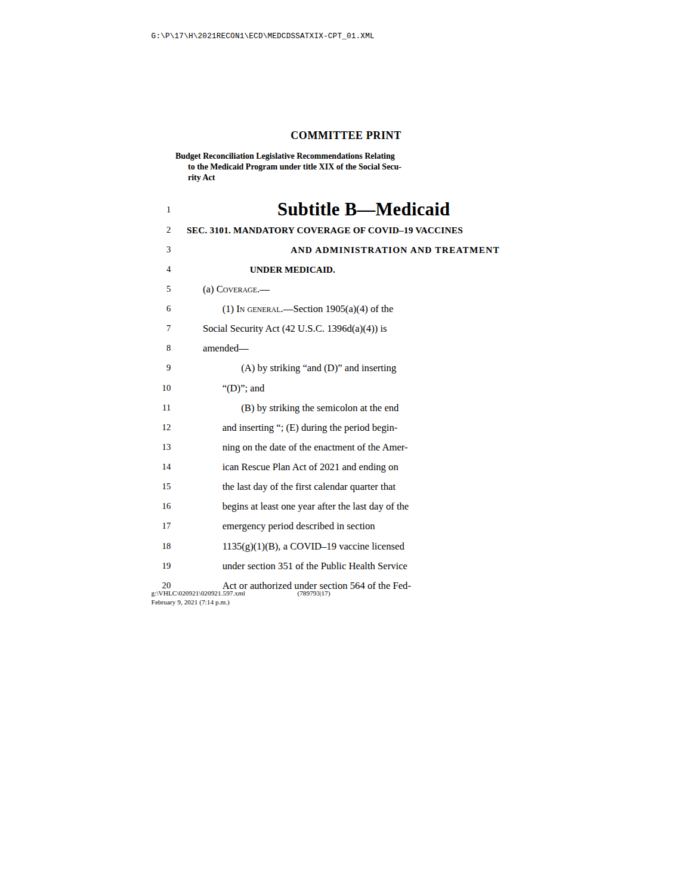G:\P\17\H\2021RECON1\ECD\MEDCDSSATXIX-CPT_01.XML
COMMITTEE PRINT
Budget Reconciliation Legislative Recommendations Relating to the Medicaid Program under title XIX of the Social Secu- rity Act
Subtitle B—Medicaid
SEC. 3101. MANDATORY COVERAGE OF COVID–19 VACCINES
AND ADMINISTRATION AND TREATMENT
UNDER MEDICAID.
(a) Coverage.—
(1) In general.—Section 1905(a)(4) of the
Social Security Act (42 U.S.C. 1396d(a)(4)) is
amended—
(A) by striking “and (D)” and inserting
“(D)”; and
(B) by striking the semicolon at the end
and inserting “; (E) during the period begin-
ning on the date of the enactment of the Amer-
ican Rescue Plan Act of 2021 and ending on
the last day of the first calendar quarter that
begins at least one year after the last day of the
emergency period described in section
1135(g)(1)(B), a COVID–19 vaccine licensed
under section 351 of the Public Health Service
Act or authorized under section 564 of the Fed-
g:\VHLC\020921\020921.597.xml
February 9, 2021 (7:14 p.m.)
(789793|17)